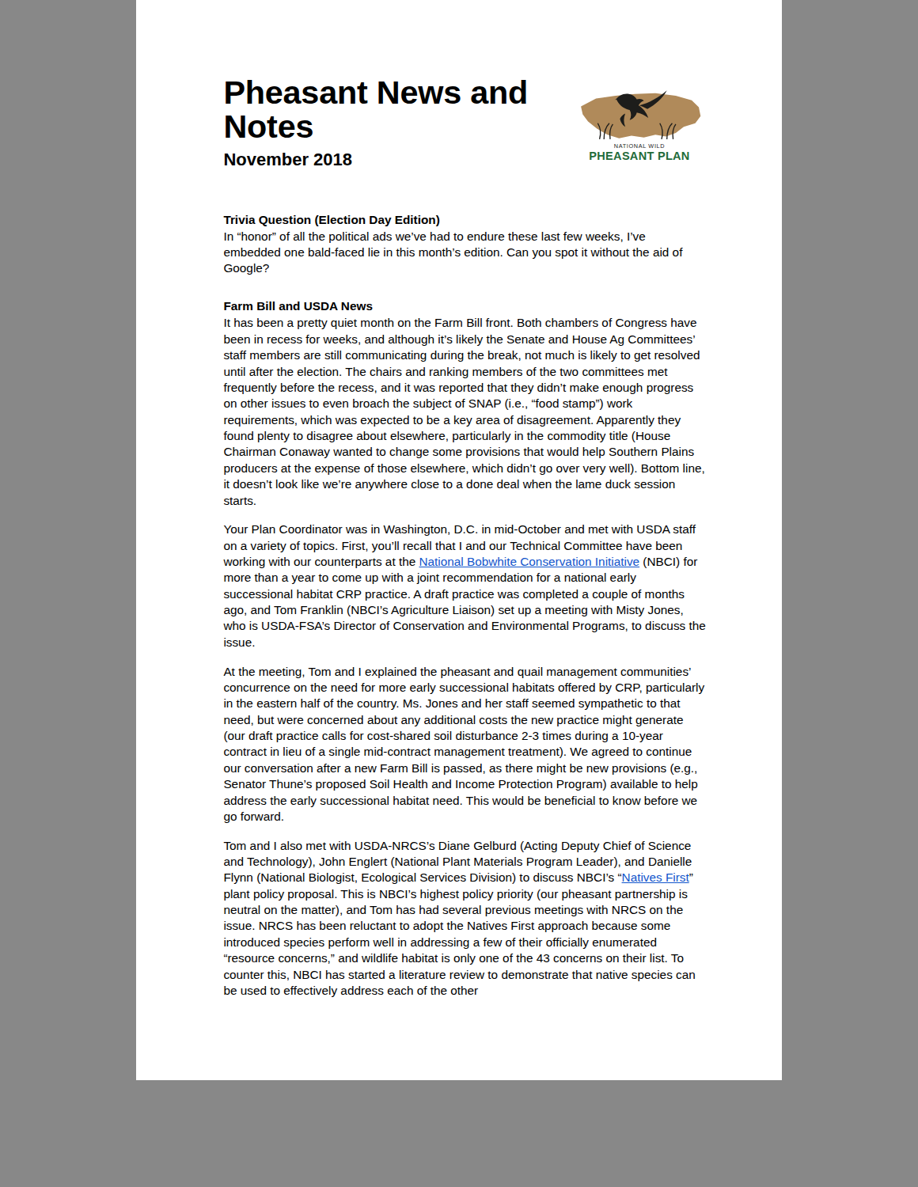Pheasant News and Notes
November 2018
NATIONAL WILD PHEASANT PLAN
Trivia Question (Election Day Edition)
In “honor” of all the political ads we’ve had to endure these last few weeks, I’ve embedded one bald-faced lie in this month’s edition. Can you spot it without the aid of Google?
Farm Bill and USDA News
It has been a pretty quiet month on the Farm Bill front. Both chambers of Congress have been in recess for weeks, and although it’s likely the Senate and House Ag Committees’ staff members are still communicating during the break, not much is likely to get resolved until after the election. The chairs and ranking members of the two committees met frequently before the recess, and it was reported that they didn’t make enough progress on other issues to even broach the subject of SNAP (i.e., “food stamp”) work requirements, which was expected to be a key area of disagreement. Apparently they found plenty to disagree about elsewhere, particularly in the commodity title (House Chairman Conaway wanted to change some provisions that would help Southern Plains producers at the expense of those elsewhere, which didn’t go over very well). Bottom line, it doesn’t look like we’re anywhere close to a done deal when the lame duck session starts.
Your Plan Coordinator was in Washington, D.C. in mid-October and met with USDA staff on a variety of topics. First, you’ll recall that I and our Technical Committee have been working with our counterparts at the National Bobwhite Conservation Initiative (NBCI) for more than a year to come up with a joint recommendation for a national early successional habitat CRP practice. A draft practice was completed a couple of months ago, and Tom Franklin (NBCI’s Agriculture Liaison) set up a meeting with Misty Jones, who is USDA-FSA’s Director of Conservation and Environmental Programs, to discuss the issue.
At the meeting, Tom and I explained the pheasant and quail management communities’ concurrence on the need for more early successional habitats offered by CRP, particularly in the eastern half of the country. Ms. Jones and her staff seemed sympathetic to that need, but were concerned about any additional costs the new practice might generate (our draft practice calls for cost-shared soil disturbance 2-3 times during a 10-year contract in lieu of a single mid-contract management treatment). We agreed to continue our conversation after a new Farm Bill is passed, as there might be new provisions (e.g., Senator Thune’s proposed Soil Health and Income Protection Program) available to help address the early successional habitat need. This would be beneficial to know before we go forward.
Tom and I also met with USDA-NRCS’s Diane Gelburd (Acting Deputy Chief of Science and Technology), John Englert (National Plant Materials Program Leader), and Danielle Flynn (National Biologist, Ecological Services Division) to discuss NBCI’s “Natives First” plant policy proposal. This is NBCI’s highest policy priority (our pheasant partnership is neutral on the matter), and Tom has had several previous meetings with NRCS on the issue. NRCS has been reluctant to adopt the Natives First approach because some introduced species perform well in addressing a few of their officially enumerated “resource concerns,” and wildlife habitat is only one of the 43 concerns on their list. To counter this, NBCI has started a literature review to demonstrate that native species can be used to effectively address each of the other